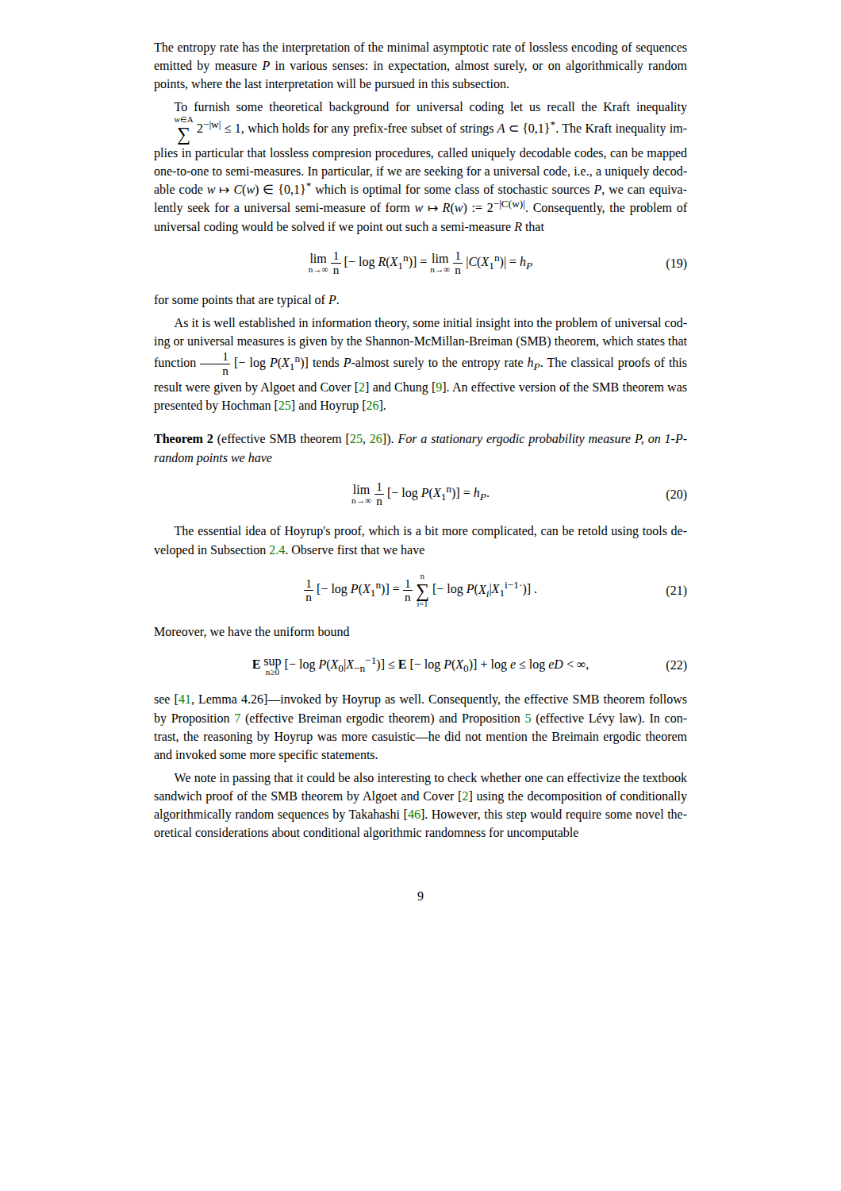The entropy rate has the interpretation of the minimal asymptotic rate of lossless encoding of sequences emitted by measure P in various senses: in expectation, almost surely, or on algorithmically random points, where the last interpretation will be pursued in this subsection.
To furnish some theoretical background for universal coding let us recall the Kraft inequality w∈A∑ 2−|w| ≤ 1, which holds for any prefix-free subset of strings A ⊂ {0,1}*. The Kraft inequality implies in particular that lossless compresion procedures, called uniquely decodable codes, can be mapped one-to-one to semi-measures. In particular, if we are seeking for a universal code, i.e., a uniquely decodable code w ↦ C(w) ∈ {0,1}* which is optimal for some class of stochastic sources P, we can equivalently seek for a universal semi-measure of form w ↦ R(w) := 2−|C(w)|. Consequently, the problem of universal coding would be solved if we point out such a semi-measure R that
lim n→∞ 1 n [− log R(X1n)] = lim n→∞ 1 n |C(X1n)| = hP (19)
for some points that are typical of P.
As it is well established in information theory, some initial insight into the problem of universal coding or universal measures is given by the Shannon-McMillan-Breiman (SMB) theorem, which states that function 1 n [− log P(X1n)] tends P-almost surely to the entropy rate hP. The classical proofs of this result were given by Algoet and Cover [2] and Chung [9]. An effective version of the SMB theorem was presented by Hochman [25] and Hoyrup [26].
Theorem 2 (effective SMB theorem [25, 26]). For a stationary ergodic probability measure P, on 1-P-random points we have
lim n→∞ 1 n [− log P(X1n)] = hP. (20)
The essential idea of Hoyrup's proof, which is a bit more complicated, can be retold using tools developed in Subsection 2.4. Observe first that we have
1 n [− log P(X1n)] = 1 n n∑i=1 [− log P(Xi|X1i−1·)] . (21)
Moreover, we have the uniform bound
E sup n≥0 [− log P(X0|X−n−1)] ≤ E [− log P(X0)] + log e ≤ log eD < ∞, (22)
see [41, Lemma 4.26]—invoked by Hoyrup as well. Consequently, the effective SMB theorem follows by Proposition 7 (effective Breiman ergodic theorem) and Proposition 5 (effective Lévy law). In contrast, the reasoning by Hoyrup was more casuistic—he did not mention the Breimain ergodic theorem and invoked some more specific statements.
We note in passing that it could be also interesting to check whether one can effectivize the textbook sandwich proof of the SMB theorem by Algoet and Cover [2] using the decomposition of conditionally algorithmically random sequences by Takahashi [46]. However, this step would require some novel theoretical considerations about conditional algorithmic randomness for uncomputable
9